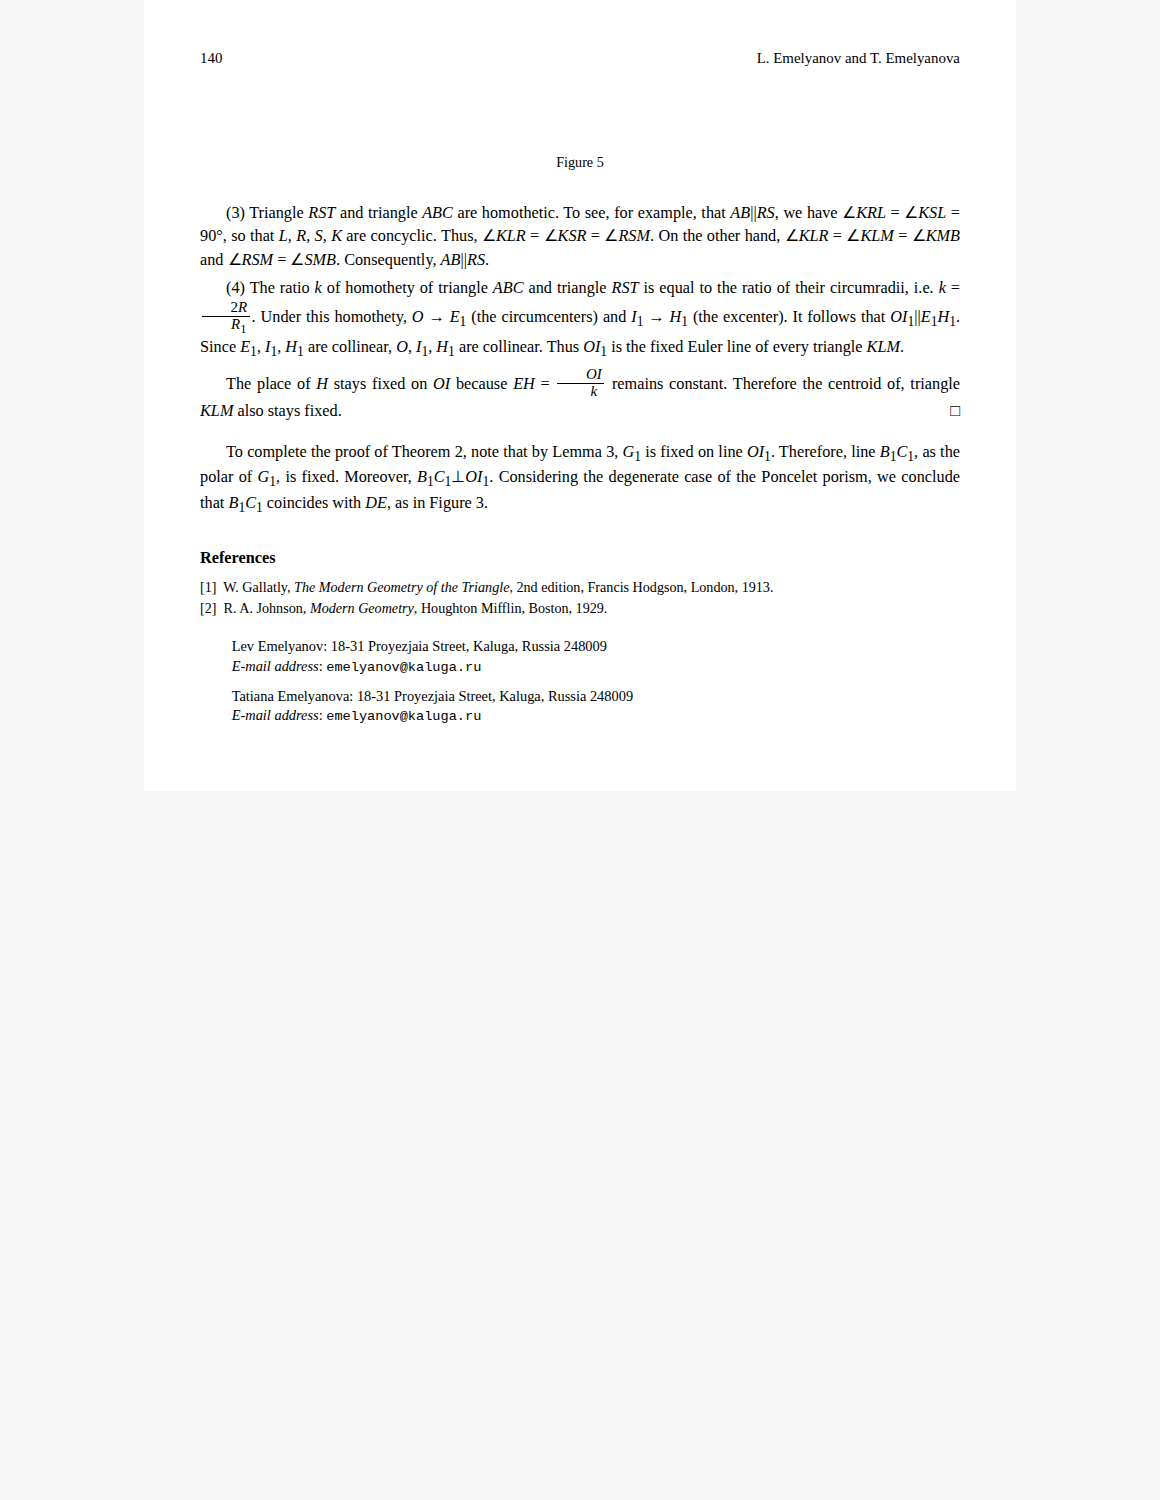140 L. Emelyanov and T. Emelyanova
Figure 5
(3) Triangle RST and triangle ABC are homothetic. To see, for example, that AB||RS, we have ∠KRL = ∠KSL = 90°, so that L, R, S, K are concyclic. Thus, ∠KLR = ∠KSR = ∠RSM. On the other hand, ∠KLR = ∠KLM = ∠KMB and ∠RSM = ∠SMB. Consequently, AB||RS.
(4) The ratio k of homothety of triangle ABC and triangle RST is equal to the ratio of their circumradii, i.e. k = 2R R1. Under this homothety, O → E1 (the circumcenters) and I1 → H1 (the excenter). It follows that OI1||E1H1. Since E1, I1, H1 are collinear, O, I1, H1 are collinear. Thus OI1 is the fixed Euler line of every triangle KLM.
The place of H stays fixed on OI because EH = OI k remains constant. Therefore the centroid of, triangle KLM also stays fixed. □
To complete the proof of Theorem 2, note that by Lemma 3, G1 is fixed on line OI1. Therefore, line B1C1, as the polar of G1, is fixed. Moreover, B1C1⊥OI1. Considering the degenerate case of the Poncelet porism, we conclude that B1C1 coincides with DE, as in Figure 3.
References
[1] W. Gallatly, The Modern Geometry of the Triangle, 2nd edition, Francis Hodgson, London, 1913.
[2] R. A. Johnson, Modern Geometry, Houghton Mifflin, Boston, 1929.
Lev Emelyanov: 18-31 Proyezjaia Street, Kaluga, Russia 248009
E-mail address: emelyanov@kaluga.ru
Tatiana Emelyanova: 18-31 Proyezjaia Street, Kaluga, Russia 248009
E-mail address: emelyanov@kaluga.ru